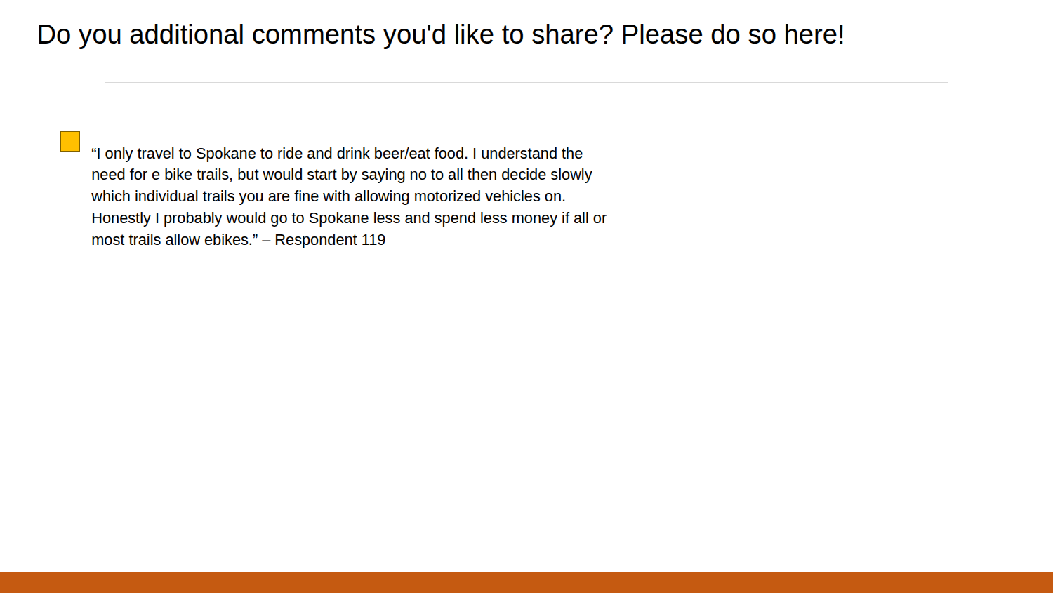Do you additional comments you'd like to share? Please do so here!
“I only travel to Spokane to ride and drink beer/eat food. I understand the need for e bike trails, but would start by saying no to all then decide slowly which individual trails you are fine with allowing motorized vehicles on. Honestly I probably would go to Spokane less and spend less money if all or most trails allow ebikes.” – Respondent 119